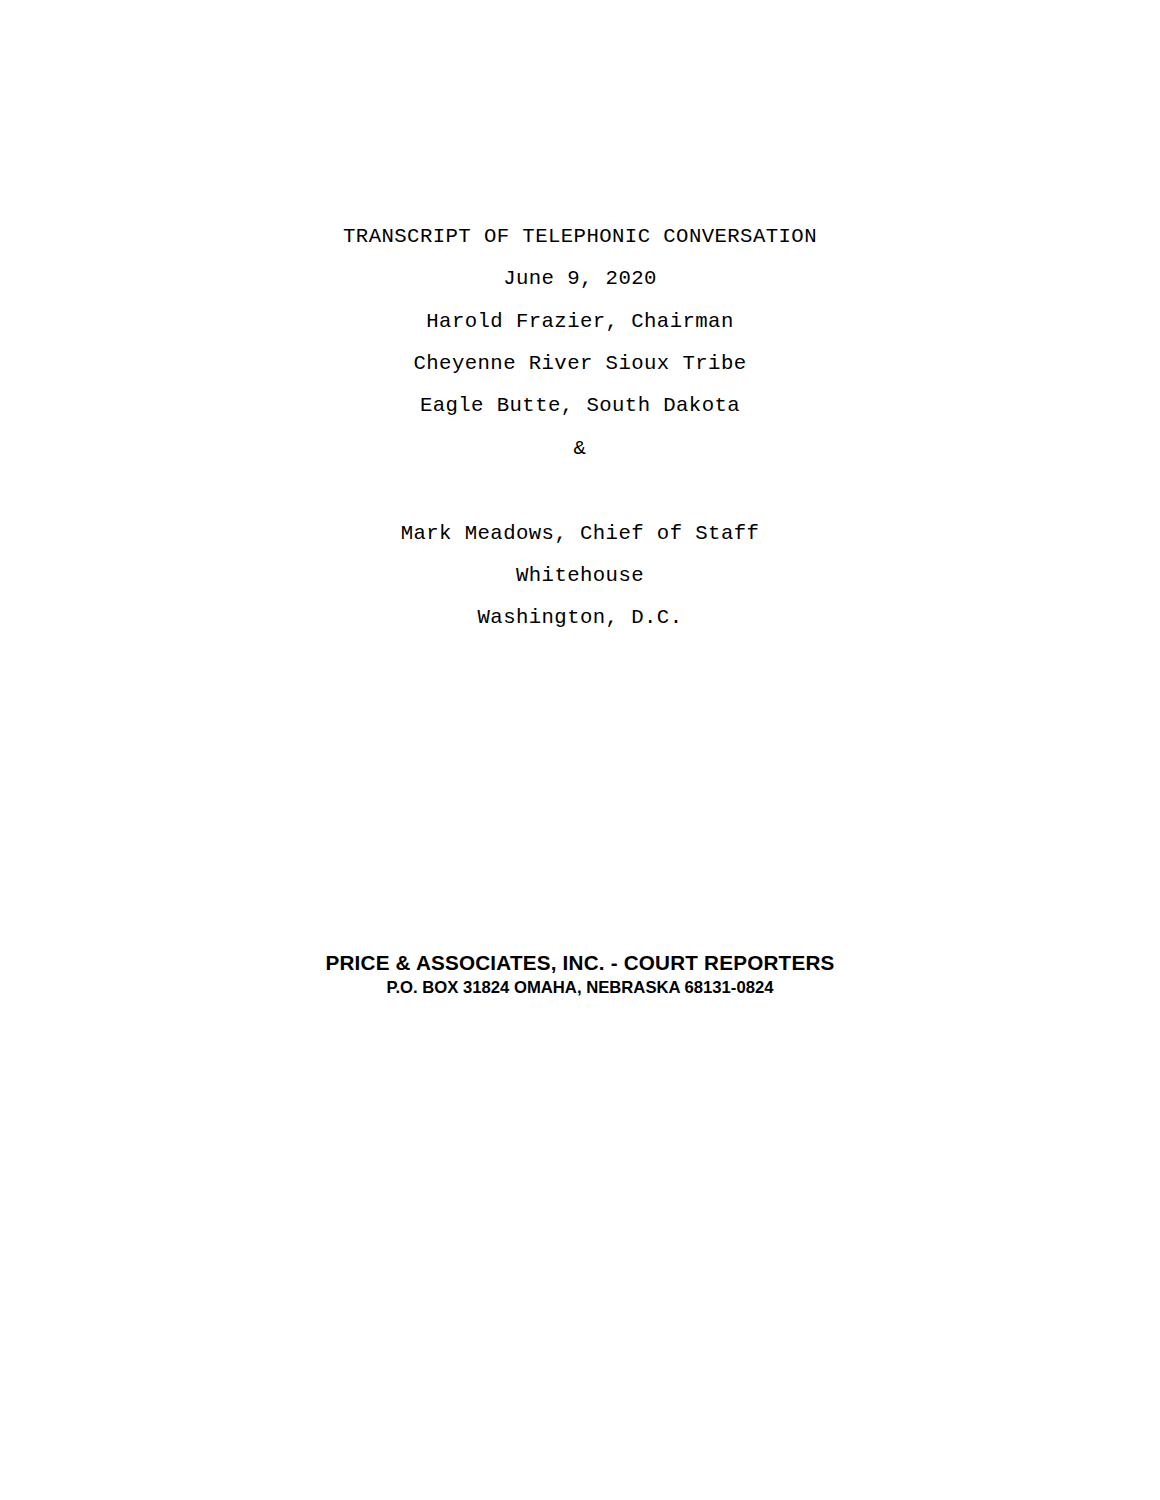TRANSCRIPT OF TELEPHONIC CONVERSATION June 9, 2020 Harold Frazier, Chairman Cheyenne River Sioux Tribe Eagle Butte, South Dakota & Mark Meadows, Chief of Staff Whitehouse Washington, D.C.
PRICE & ASSOCIATES, INC. - COURT REPORTERS
P.O. BOX 31824 OMAHA, NEBRASKA 68131-0824